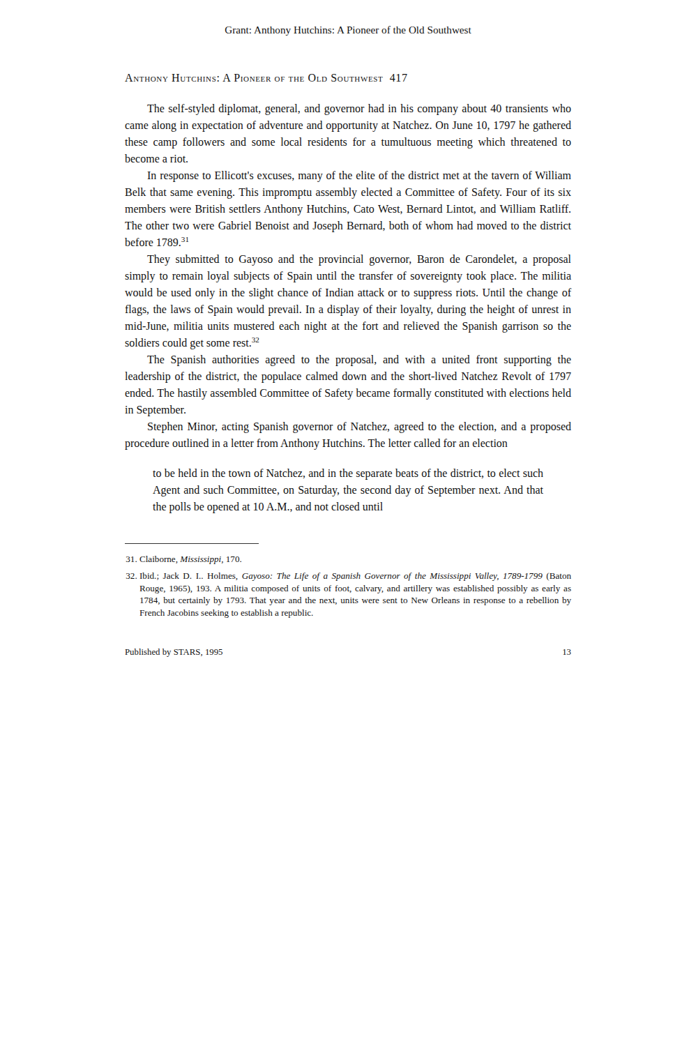Grant: Anthony Hutchins: A Pioneer of the Old Southwest
Anthony Hutchins: A Pioneer of the Old Southwest 417
The self-styled diplomat, general, and governor had in his company about 40 transients who came along in expectation of adventure and opportunity at Natchez. On June 10, 1797 he gathered these camp followers and some local residents for a tumultuous meeting which threatened to become a riot.
In response to Ellicott's excuses, many of the elite of the district met at the tavern of William Belk that same evening. This impromptu assembly elected a Committee of Safety. Four of its six members were British settlers Anthony Hutchins, Cato West, Bernard Lintot, and William Ratliff. The other two were Gabriel Benoist and Joseph Bernard, both of whom had moved to the district before 1789.31
They submitted to Gayoso and the provincial governor, Baron de Carondelet, a proposal simply to remain loyal subjects of Spain until the transfer of sovereignty took place. The militia would be used only in the slight chance of Indian attack or to suppress riots. Until the change of flags, the laws of Spain would prevail. In a display of their loyalty, during the height of unrest in mid-June, militia units mustered each night at the fort and relieved the Spanish garrison so the soldiers could get some rest.32
The Spanish authorities agreed to the proposal, and with a united front supporting the leadership of the district, the populace calmed down and the short-lived Natchez Revolt of 1797 ended. The hastily assembled Committee of Safety became formally constituted with elections held in September.
Stephen Minor, acting Spanish governor of Natchez, agreed to the election, and a proposed procedure outlined in a letter from Anthony Hutchins. The letter called for an election
to be held in the town of Natchez, and in the separate beats of the district, to elect such Agent and such Committee, on Saturday, the second day of September next. And that the polls be opened at 10 A.M., and not closed until
Claiborne, Mississippi, 170.
Ibid.; Jack D. I.. Holmes, Gayoso: The Life of a Spanish Governor of the Mississippi Valley, 1789-1799 (Baton Rouge, 1965), 193. A militia composed of units of foot, calvary, and artillery was established possibly as early as 1784, but certainly by 1793. That year and the next, units were sent to New Orleans in response to a rebellion by French Jacobins seeking to establish a republic.
Published by STARS, 1995 13